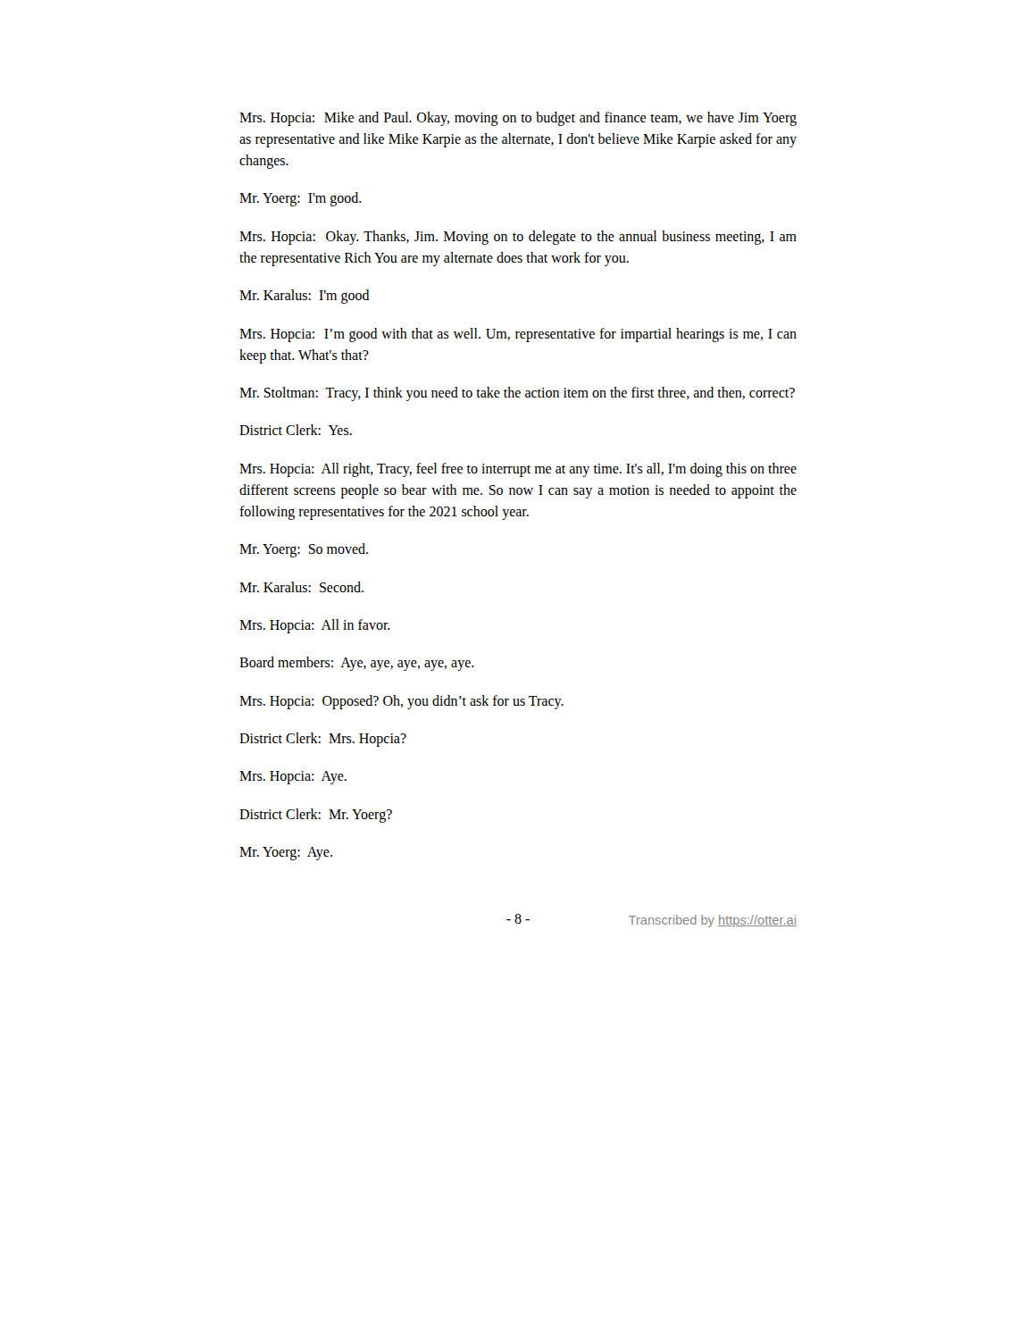Mrs. Hopcia: Mike and Paul. Okay, moving on to budget and finance team, we have Jim Yoerg as representative and like Mike Karpie as the alternate, I don't believe Mike Karpie asked for any changes.
Mr. Yoerg: I'm good.
Mrs. Hopcia: Okay. Thanks, Jim. Moving on to delegate to the annual business meeting, I am the representative Rich You are my alternate does that work for you.
Mr. Karalus: I'm good
Mrs. Hopcia: I’m good with that as well. Um, representative for impartial hearings is me, I can keep that. What's that?
Mr. Stoltman: Tracy, I think you need to take the action item on the first three, and then, correct?
District Clerk: Yes.
Mrs. Hopcia: All right, Tracy, feel free to interrupt me at any time. It's all, I'm doing this on three different screens people so bear with me. So now I can say a motion is needed to appoint the following representatives for the 2021 school year.
Mr. Yoerg: So moved.
Mr. Karalus: Second.
Mrs. Hopcia: All in favor.
Board members: Aye, aye, aye, aye, aye.
Mrs. Hopcia: Opposed? Oh, you didn’t ask for us Tracy.
District Clerk: Mrs. Hopcia?
Mrs. Hopcia: Aye.
District Clerk: Mr. Yoerg?
Mr. Yoerg: Aye.
- 8 -
Transcribed by https://otter.ai